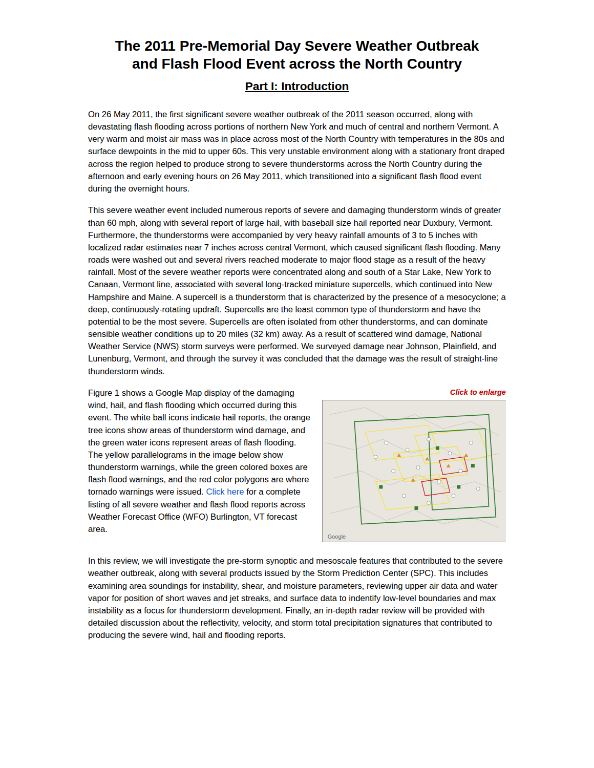The 2011 Pre-Memorial Day Severe Weather Outbreak
and Flash Flood Event across the North Country
Part I: Introduction
On 26 May 2011, the first significant severe weather outbreak of the 2011 season occurred, along with devastating flash flooding across portions of northern New York and much of central and northern Vermont. A very warm and moist air mass was in place across most of the North Country with temperatures in the 80s and surface dewpoints in the mid to upper 60s. This very unstable environment along with a stationary front draped across the region helped to produce strong to severe thunderstorms across the North Country during the afternoon and early evening hours on 26 May 2011, which transitioned into a significant flash flood event during the overnight hours.
This severe weather event included numerous reports of severe and damaging thunderstorm winds of greater than 60 mph, along with several report of large hail, with baseball size hail reported near Duxbury, Vermont. Furthermore, the thunderstorms were accompanied by very heavy rainfall amounts of 3 to 5 inches with localized radar estimates near 7 inches across central Vermont, which caused significant flash flooding. Many roads were washed out and several rivers reached moderate to major flood stage as a result of the heavy rainfall. Most of the severe weather reports were concentrated along and south of a Star Lake, New York to Canaan, Vermont line, associated with several long-tracked miniature supercells, which continued into New Hampshire and Maine. A supercell is a thunderstorm that is characterized by the presence of a mesocyclone; a deep, continuously-rotating updraft. Supercells are the least common type of thunderstorm and have the potential to be the most severe. Supercells are often isolated from other thunderstorms, and can dominate sensible weather conditions up to 20 miles (32 km) away. As a result of scattered wind damage, National Weather Service (NWS) storm surveys were performed. We surveyed damage near Johnson, Plainfield, and Lunenburg, Vermont, and through the survey it was concluded that the damage was the result of straight-line thunderstorm winds.
Click to enlarge
Figure 1 shows a Google Map display of the damaging wind, hail, and flash flooding which occurred during this event. The white ball icons indicate hail reports, the orange tree icons show areas of thunderstorm wind damage, and the green water icons represent areas of flash flooding. The yellow parallelograms in the image below show thunderstorm warnings, while the green colored boxes are flash flood warnings, and the red color polygons are where tornado warnings were issued. Click here for a complete listing of all severe weather and flash flood reports across Weather Forecast Office (WFO) Burlington, VT forecast area.
In this review, we will investigate the pre-storm synoptic and mesoscale features that contributed to the severe weather outbreak, along with several products issued by the Storm Prediction Center (SPC). This includes examining area soundings for instability, shear, and moisture parameters, reviewing upper air data and water vapor for position of short waves and jet streaks, and surface data to indentify low-level boundaries and max instability as a focus for thunderstorm development. Finally, an in-depth radar review will be provided with detailed discussion about the reflectivity, velocity, and storm total precipitation signatures that contributed to producing the severe wind, hail and flooding reports.